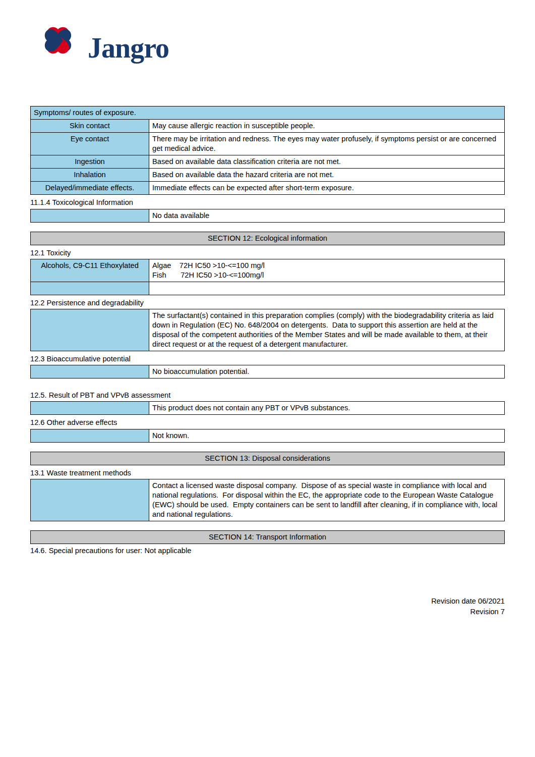Jangro
| Symptoms/ routes of exposure. |
| Skin contact | May cause allergic reaction in susceptible people. |
| Eye contact | There may be irritation and redness. The eyes may water profusely, if symptoms persist or are concerned get medical advice. |
| Ingestion | Based on available data classification criteria are not met. |
| Inhalation | Based on available data the hazard criteria are not met. |
| Delayed/immediate effects. | Immediate effects can be expected after short-term exposure. |
11.1.4 Toxicological Information
| | No data available |
| SECTION 12: Ecological information |
12.1 Toxicity
| Alcohols, C9-C11 Ethoxylated | Algae 72H IC50 >10-<=100 mg/l Fish 72H IC50 >10-<=100mg/l |
12.2 Persistence and degradability
| | The surfactant(s) contained in this preparation complies (comply) with the biodegradability criteria as laid down in Regulation (EC) No. 648/2004 on detergents. Data to support this assertion are held at the disposal of the competent authorities of the Member States and will be made available to them, at their direct request or at the request of a detergent manufacturer. |
12.3 Bioaccumulative potential
| | No bioaccumulation potential. |
12.5. Result of PBT and VPvB assessment
| | This product does not contain any PBT or VPvB substances. |
12.6 Other adverse effects
| | Not known. |
| SECTION 13: Disposal considerations |
13.1 Waste treatment methods
| | Contact a licensed waste disposal company. Dispose of as special waste in compliance with local and national regulations. For disposal within the EC, the appropriate code to the European Waste Catalogue (EWC) should be used. Empty containers can be sent to landfill after cleaning, if in compliance with, local and national regulations. |
| SECTION 14: Transport Information |
14.6. Special precautions for user: Not applicable
Revision date 06/2021
Revision 7